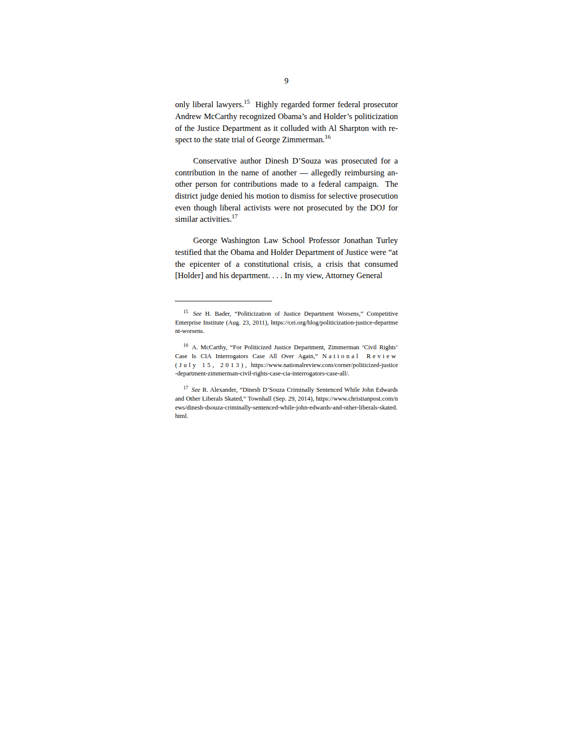9
only liberal lawyers.15 Highly regarded former federal prosecutor Andrew McCarthy recognized Obama’s and Holder’s politicization of the Justice Department as it colluded with Al Sharpton with respect to the state trial of George Zimmerman.16
Conservative author Dinesh D’Souza was prosecuted for a contribution in the name of another — allegedly reimbursing another person for contributions made to a federal campaign. The district judge denied his motion to dismiss for selective prosecution even though liberal activists were not prosecuted by the DOJ for similar activities.17
George Washington Law School Professor Jonathan Turley testified that the Obama and Holder Department of Justice were “at the epicenter of a constitutional crisis, a crisis that consumed [Holder] and his department. . . . In my view, Attorney General
15 See H. Bader, “Politicization of Justice Department Worsens,” Competitive Enterprise Institute (Aug. 23, 2011), https://cei.org/blog/politicization-justice-department-worsens.
16 A. McCarthy, “For Politicized Justice Department, Zimmerman ‘Civil Rights’ Case Is CIA Interrogators Case All Over Again,” National Review (July 15, 2013), https://www.nationalreview.com/corner/politicized-justice-department-zimmerman-civil-rights-case-cia-interrogators-case-all/.
17 See R. Alexander, “Dinesh D’Souza Criminally Sentenced While John Edwards and Other Liberals Skated,” Townhall (Sep. 29, 2014), https://www.christianpost.com/news/dinesh-dsouza-criminally-sentenced-while-john-edwards-and-other-liberals-skated.html.